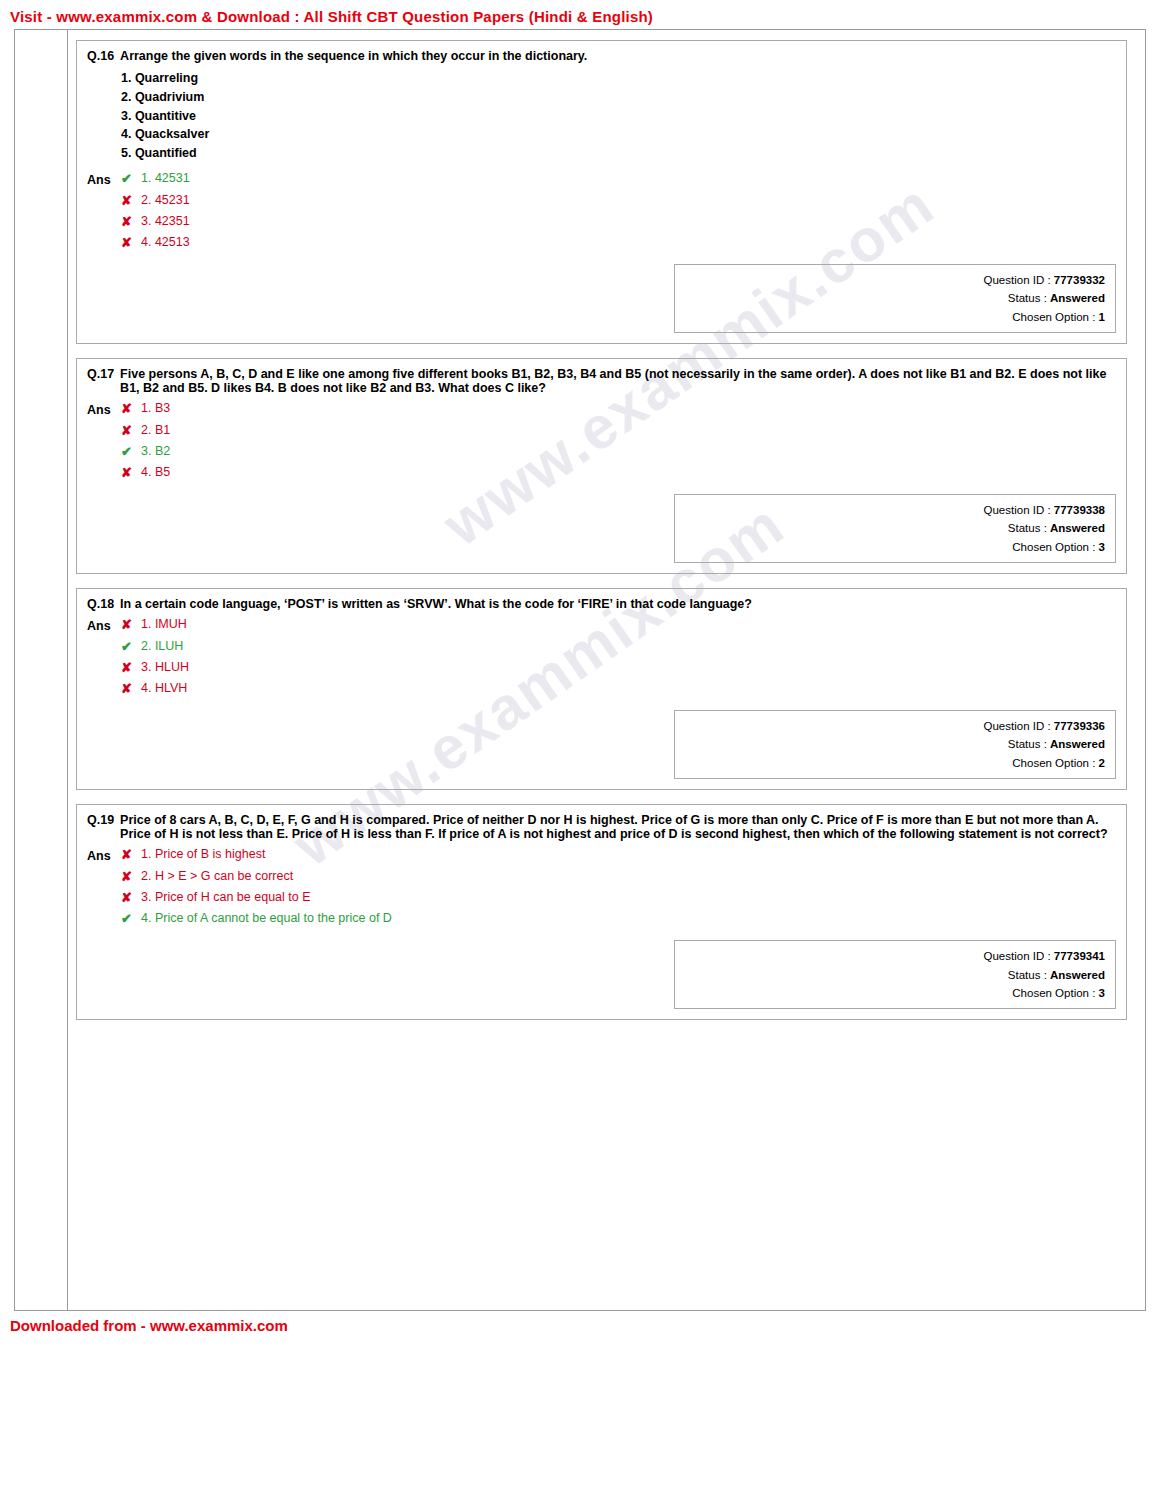Visit - www.exammix.com & Download : All Shift CBT Question Papers (Hindi & English)
www.exammix.com
www.exammix.com
Q.16 Arrange the given words in the sequence in which they occur in the dictionary.
1. Quarreling
2. Quadrivium
3. Quantitive
4. Quacksalver
5. Quantified
Ans ✔ 1. 42531
✘ 2. 45231
✘ 3. 42351
✘ 4. 42513
Question ID : 77739332
Status : Answered
Chosen Option : 1
Q.17 Five persons A, B, C, D and E like one among five different books B1, B2, B3, B4 and B5 (not necessarily in the same order). A does not like B1 and B2. E does not like B1, B2 and B5. D likes B4. B does not like B2 and B3. What does C like?
Ans ✘ 1. B3
✘ 2. B1
✔ 3. B2
✘ 4. B5
Question ID : 77739338
Status : Answered
Chosen Option : 3
Q.18 In a certain code language, ‘POST’ is written as ‘SRVW’. What is the code for ‘FIRE’ in that code language?
Ans ✘ 1. IMUH
✔ 2. ILUH
✘ 3. HLUH
✘ 4. HLVH
Question ID : 77739336
Status : Answered
Chosen Option : 2
Q.19 Price of 8 cars A, B, C, D, E, F, G and H is compared. Price of neither D nor H is highest. Price of G is more than only C. Price of F is more than E but not more than A. Price of H is not less than E. Price of H is less than F. If price of A is not highest and price of D is second highest, then which of the following statement is not correct?
Ans ✘ 1. Price of B is highest
✘ 2. H > E > G can be correct
✘ 3. Price of H can be equal to E
✔ 4. Price of A cannot be equal to the price of D
Question ID : 77739341
Status : Answered
Chosen Option : 3
Downloaded from - www.exammix.com